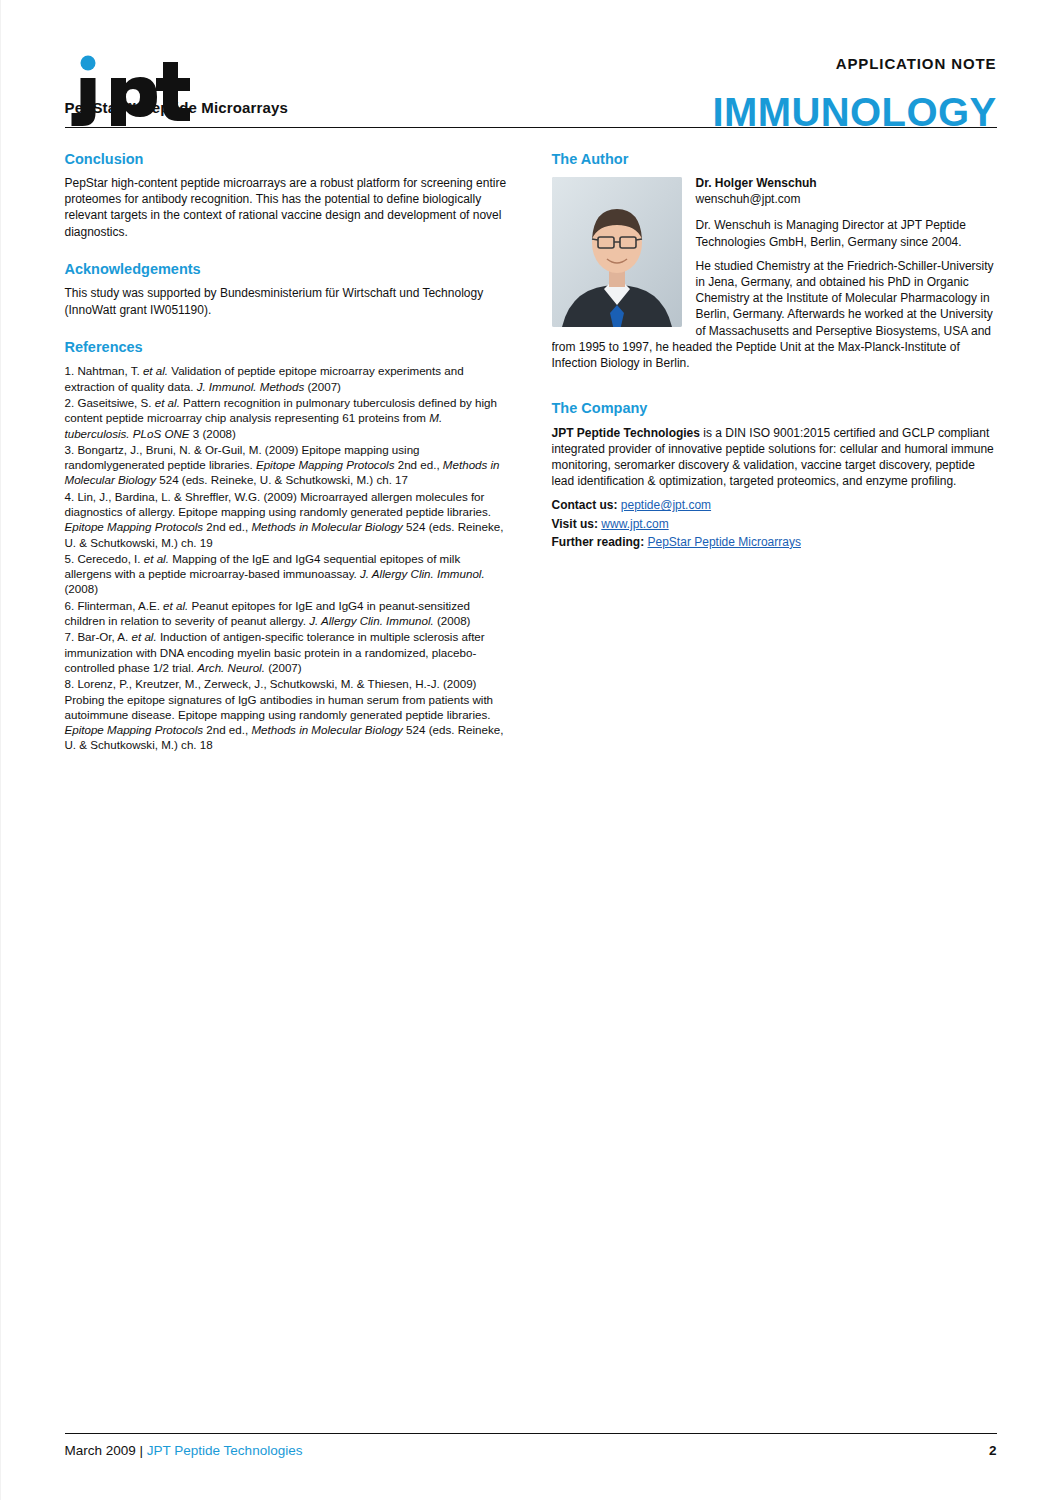Application Note
IMMUNOLOGY
PepStar™ Peptide Microarrays
Conclusion
PepStar high-content peptide microarrays are a robust platform for screening entire proteomes for antibody recognition. This has the potential to define biologically relevant targets in the context of rational vaccine design and development of novel diagnostics.
Acknowledgements
This study was supported by Bundesministerium für Wirtschaft und Technology (InnoWatt grant IW051190).
References
1. Nahtman, T. et al. Validation of peptide epitope microarray experiments and extraction of quality data. J. Immunol. Methods (2007)
2. Gaseitsiwe, S. et al. Pattern recognition in pulmonary tuberculosis defined by high content peptide microarray chip analysis representing 61 proteins from M. tuberculosis. PLoS ONE 3 (2008)
3. Bongartz, J., Bruni, N. & Or-Guil, M. (2009) Epitope mapping using randomlygenerated peptide libraries. Epitope Mapping Protocols 2nd ed., Methods in Molecular Biology 524 (eds. Reineke, U. & Schutkowski, M.) ch. 17
4. Lin, J., Bardina, L. & Shreffler, W.G. (2009) Microarrayed allergen molecules for diagnostics of allergy. Epitope mapping using randomly generated peptide libraries. Epitope Mapping Protocols 2nd ed., Methods in Molecular Biology 524 (eds. Reineke, U. & Schutkowski, M.) ch. 19
5. Cerecedo, I. et al. Mapping of the IgE and IgG4 sequential epitopes of milk allergens with a peptide microarray-based immunoassay. J. Allergy Clin. Immunol. (2008)
6. Flinterman, A.E. et al. Peanut epitopes for IgE and IgG4 in peanut-sensitized children in relation to severity of peanut allergy. J. Allergy Clin. Immunol. (2008)
7. Bar-Or, A. et al. Induction of antigen-specific tolerance in multiple sclerosis after immunization with DNA encoding myelin basic protein in a randomized, placebo-controlled phase 1/2 trial. Arch. Neurol. (2007)
8. Lorenz, P., Kreutzer, M., Zerweck, J., Schutkowski, M. & Thiesen, H.-J. (2009) Probing the epitope signatures of IgG antibodies in human serum from patients with autoimmune disease. Epitope mapping using randomly generated peptide libraries. Epitope Mapping Protocols 2nd ed., Methods in Molecular Biology 524 (eds. Reineke, U. & Schutkowski, M.) ch. 18
The Author
Dr. Holger Wenschuh
wenschuh@jpt.com
Dr. Wenschuh is Managing Director at JPT Peptide Technologies GmbH, Berlin, Germany since 2004.
He studied Chemistry at the Friedrich-Schiller-University in Jena, Germany, and obtained his PhD in Organic Chemistry at the Institute of Molecular Pharmacology in Berlin, Germany. Afterwards he worked at the University of Massachusetts and Perseptive Biosystems, USA and from 1995 to 1997, he headed the Peptide Unit at the Max-Planck-Institute of Infection Biology in Berlin.
The Company
JPT Peptide Technologies is a DIN ISO 9001:2015 certified and GCLP compliant integrated provider of innovative peptide solutions for: cellular and humoral immune monitoring, seromarker discovery & validation, vaccine target discovery, peptide lead identification & optimization, targeted proteomics, and enzyme profiling.
Contact us: peptide@jpt.com
Visit us: www.jpt.com
Further reading: PepStar Peptide Microarrays
March 2009 | JPT Peptide Technologies
2